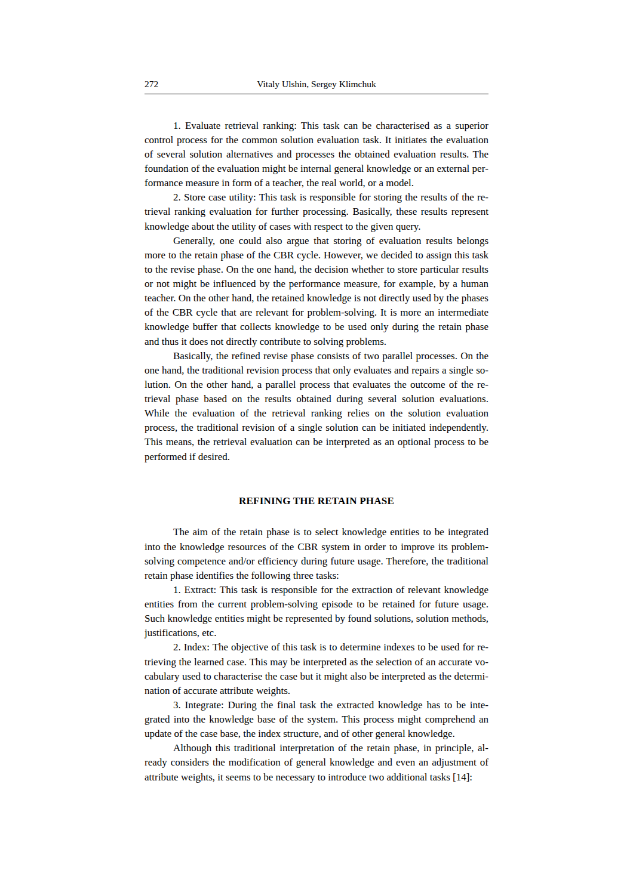272
Vitaly Ulshin, Sergey Klimchuk
1. Evaluate retrieval ranking: This task can be characterised as a superior control process for the common solution evaluation task. It initiates the evaluation of several solution alternatives and processes the obtained evaluation results. The foundation of the evaluation might be internal general knowledge or an external performance measure in form of a teacher, the real world, or a model.
2. Store case utility: This task is responsible for storing the results of the retrieval ranking evaluation for further processing. Basically, these results represent knowledge about the utility of cases with respect to the given query.
Generally, one could also argue that storing of evaluation results belongs more to the retain phase of the CBR cycle. However, we decided to assign this task to the revise phase. On the one hand, the decision whether to store particular results or not might be influenced by the performance measure, for example, by a human teacher. On the other hand, the retained knowledge is not directly used by the phases of the CBR cycle that are relevant for problem-solving. It is more an intermediate knowledge buffer that collects knowledge to be used only during the retain phase and thus it does not directly contribute to solving problems.
Basically, the refined revise phase consists of two parallel processes. On the one hand, the traditional revision process that only evaluates and repairs a single solution. On the other hand, a parallel process that evaluates the outcome of the retrieval phase based on the results obtained during several solution evaluations. While the evaluation of the retrieval ranking relies on the solution evaluation process, the traditional revision of a single solution can be initiated independently. This means, the retrieval evaluation can be interpreted as an optional process to be performed if desired.
Refining the Retain Phase
The aim of the retain phase is to select knowledge entities to be integrated into the knowledge resources of the CBR system in order to improve its problem-solving competence and/or efficiency during future usage. Therefore, the traditional retain phase identifies the following three tasks:
1. Extract: This task is responsible for the extraction of relevant knowledge entities from the current problem-solving episode to be retained for future usage. Such knowledge entities might be represented by found solutions, solution methods, justifications, etc.
2. Index: The objective of this task is to determine indexes to be used for retrieving the learned case. This may be interpreted as the selection of an accurate vocabulary used to characterise the case but it might also be interpreted as the determination of accurate attribute weights.
3. Integrate: During the final task the extracted knowledge has to be integrated into the knowledge base of the system. This process might comprehend an update of the case base, the index structure, and of other general knowledge.
Although this traditional interpretation of the retain phase, in principle, already considers the modification of general knowledge and even an adjustment of attribute weights, it seems to be necessary to introduce two additional tasks [14]: